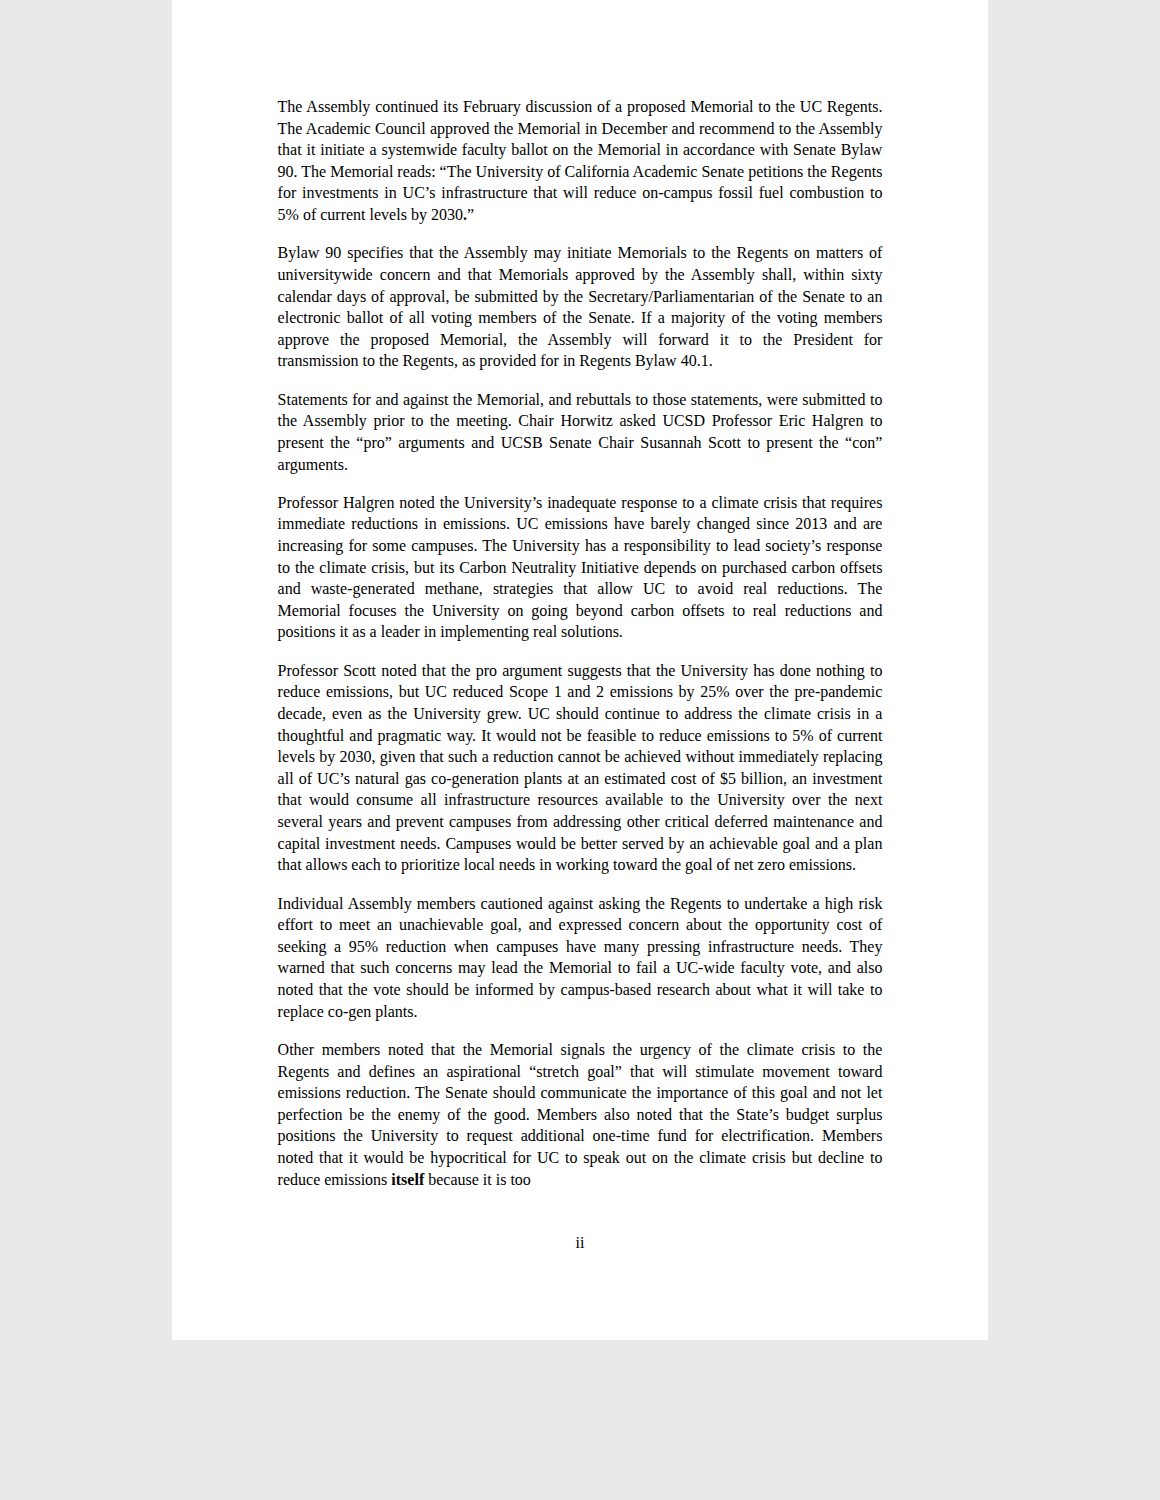The Assembly continued its February discussion of a proposed Memorial to the UC Regents. The Academic Council approved the Memorial in December and recommend to the Assembly that it initiate a systemwide faculty ballot on the Memorial in accordance with Senate Bylaw 90. The Memorial reads: “The University of California Academic Senate petitions the Regents for investments in UC’s infrastructure that will reduce on-campus fossil fuel combustion to 5% of current levels by 2030.”
Bylaw 90 specifies that the Assembly may initiate Memorials to the Regents on matters of universitywide concern and that Memorials approved by the Assembly shall, within sixty calendar days of approval, be submitted by the Secretary/Parliamentarian of the Senate to an electronic ballot of all voting members of the Senate. If a majority of the voting members approve the proposed Memorial, the Assembly will forward it to the President for transmission to the Regents, as provided for in Regents Bylaw 40.1.
Statements for and against the Memorial, and rebuttals to those statements, were submitted to the Assembly prior to the meeting. Chair Horwitz asked UCSD Professor Eric Halgren to present the “pro” arguments and UCSB Senate Chair Susannah Scott to present the “con” arguments.
Professor Halgren noted the University’s inadequate response to a climate crisis that requires immediate reductions in emissions. UC emissions have barely changed since 2013 and are increasing for some campuses. The University has a responsibility to lead society’s response to the climate crisis, but its Carbon Neutrality Initiative depends on purchased carbon offsets and waste-generated methane, strategies that allow UC to avoid real reductions. The Memorial focuses the University on going beyond carbon offsets to real reductions and positions it as a leader in implementing real solutions.
Professor Scott noted that the pro argument suggests that the University has done nothing to reduce emissions, but UC reduced Scope 1 and 2 emissions by 25% over the pre-pandemic decade, even as the University grew. UC should continue to address the climate crisis in a thoughtful and pragmatic way. It would not be feasible to reduce emissions to 5% of current levels by 2030, given that such a reduction cannot be achieved without immediately replacing all of UC’s natural gas co-generation plants at an estimated cost of $5 billion, an investment that would consume all infrastructure resources available to the University over the next several years and prevent campuses from addressing other critical deferred maintenance and capital investment needs. Campuses would be better served by an achievable goal and a plan that allows each to prioritize local needs in working toward the goal of net zero emissions.
Individual Assembly members cautioned against asking the Regents to undertake a high risk effort to meet an unachievable goal, and expressed concern about the opportunity cost of seeking a 95% reduction when campuses have many pressing infrastructure needs. They warned that such concerns may lead the Memorial to fail a UC-wide faculty vote, and also noted that the vote should be informed by campus-based research about what it will take to replace co-gen plants.
Other members noted that the Memorial signals the urgency of the climate crisis to the Regents and defines an aspirational “stretch goal” that will stimulate movement toward emissions reduction. The Senate should communicate the importance of this goal and not let perfection be the enemy of the good. Members also noted that the State’s budget surplus positions the University to request additional one-time fund for electrification. Members noted that it would be hypocritical for UC to speak out on the climate crisis but decline to reduce emissions itself because it is too
ii